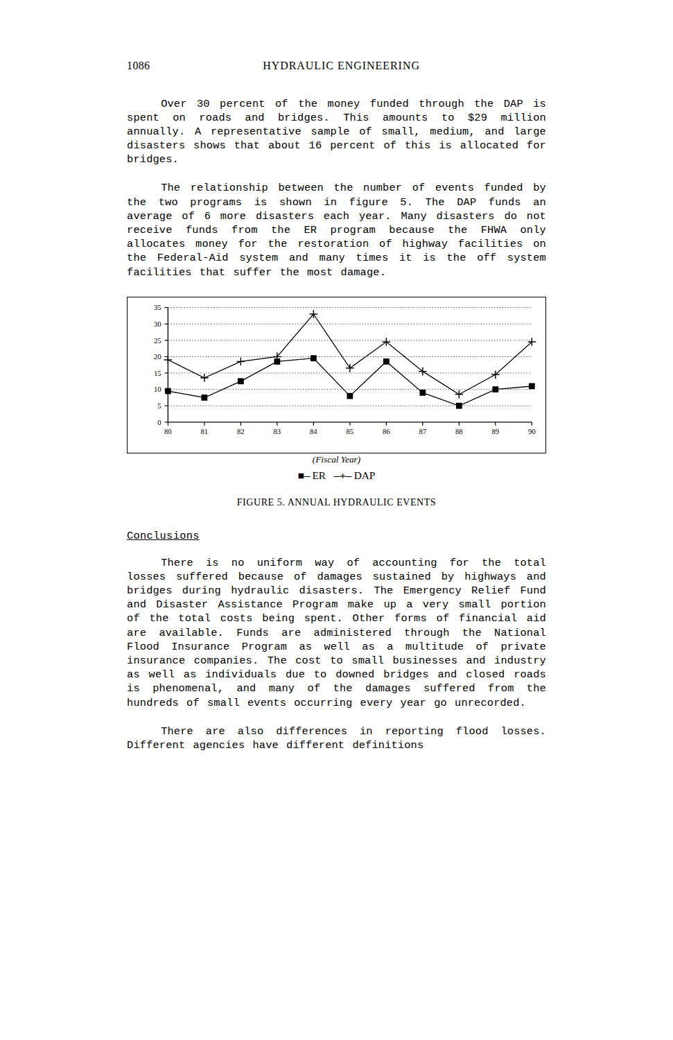1086 HYDRAULIC ENGINEERING
Over 30 percent of the money funded through the DAP is spent on roads and bridges. This amounts to $29 million annually. A representative sample of small, medium, and large disasters shows that about 16 percent of this is allocated for bridges.
The relationship between the number of events funded by the two programs is shown in figure 5. The DAP funds an average of 6 more disasters each year. Many disasters do not receive funds from the ER program because the FHWA only allocates money for the restoration of highway facilities on the Federal-Aid system and many times it is the off system facilities that suffer the most damage.
35 30 25 20 15 10 5 0 80 81 82 83 84 85 86 87 88 89 90
(Fiscal Year)
■— ER —+— DAP
FIGURE 5. ANNUAL HYDRAULIC EVENTS
Conclusions
There is no uniform way of accounting for the total losses suffered because of damages sustained by highways and bridges during hydraulic disasters. The Emergency Relief Fund and Disaster Assistance Program make up a very small portion of the total costs being spent. Other forms of financial aid are available. Funds are administered through the National Flood Insurance Program as well as a multitude of private insurance companies. The cost to small businesses and industry as well as individuals due to downed bridges and closed roads is phenomenal, and many of the damages suffered from the hundreds of small events occurring every year go unrecorded.
There are also differences in reporting flood losses. Different agencies have different definitions